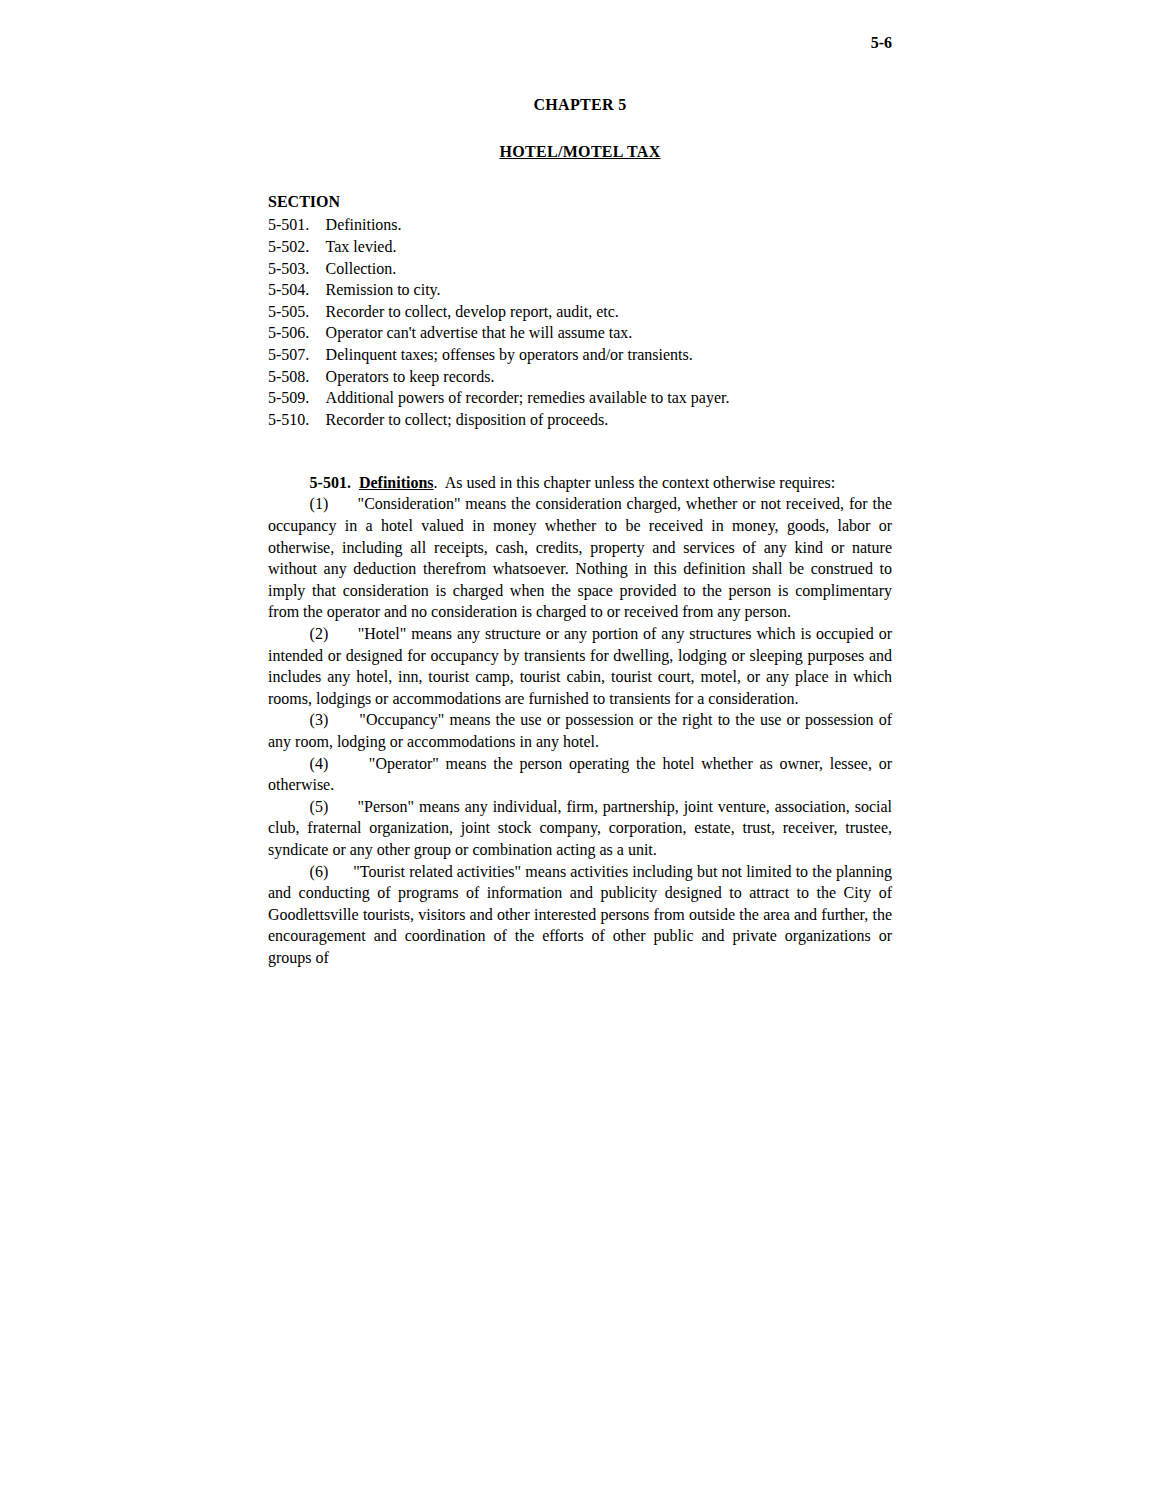5-6
CHAPTER 5
HOTEL/MOTEL TAX
SECTION
5-501. Definitions.
5-502. Tax levied.
5-503. Collection.
5-504. Remission to city.
5-505. Recorder to collect, develop report, audit, etc.
5-506. Operator can't advertise that he will assume tax.
5-507. Delinquent taxes; offenses by operators and/or transients.
5-508. Operators to keep records.
5-509. Additional powers of recorder; remedies available to tax payer.
5-510. Recorder to collect; disposition of proceeds.
5-501. Definitions. As used in this chapter unless the context otherwise requires:
(1) "Consideration" means the consideration charged, whether or not received, for the occupancy in a hotel valued in money whether to be received in money, goods, labor or otherwise, including all receipts, cash, credits, property and services of any kind or nature without any deduction therefrom whatsoever. Nothing in this definition shall be construed to imply that consideration is charged when the space provided to the person is complimentary from the operator and no consideration is charged to or received from any person.
(2) "Hotel" means any structure or any portion of any structures which is occupied or intended or designed for occupancy by transients for dwelling, lodging or sleeping purposes and includes any hotel, inn, tourist camp, tourist cabin, tourist court, motel, or any place in which rooms, lodgings or accommodations are furnished to transients for a consideration.
(3) "Occupancy" means the use or possession or the right to the use or possession of any room, lodging or accommodations in any hotel.
(4) "Operator" means the person operating the hotel whether as owner, lessee, or otherwise.
(5) "Person" means any individual, firm, partnership, joint venture, association, social club, fraternal organization, joint stock company, corporation, estate, trust, receiver, trustee, syndicate or any other group or combination acting as a unit.
(6) "Tourist related activities" means activities including but not limited to the planning and conducting of programs of information and publicity designed to attract to the City of Goodlettsville tourists, visitors and other interested persons from outside the area and further, the encouragement and coordination of the efforts of other public and private organizations or groups of